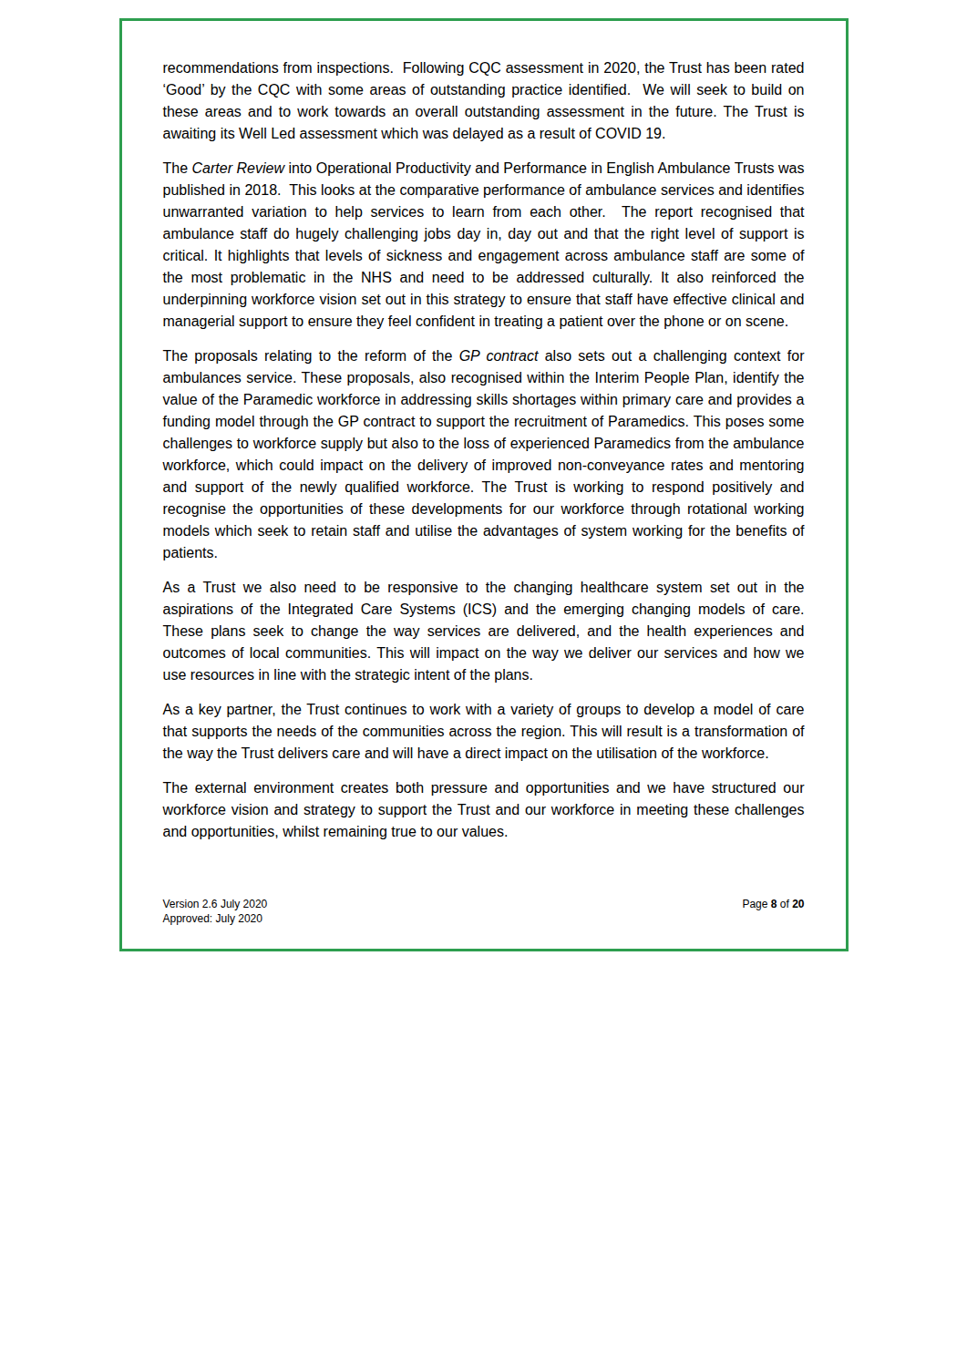recommendations from inspections. Following CQC assessment in 2020, the Trust has been rated ‘Good’ by the CQC with some areas of outstanding practice identified. We will seek to build on these areas and to work towards an overall outstanding assessment in the future. The Trust is awaiting its Well Led assessment which was delayed as a result of COVID 19.
The Carter Review into Operational Productivity and Performance in English Ambulance Trusts was published in 2018. This looks at the comparative performance of ambulance services and identifies unwarranted variation to help services to learn from each other. The report recognised that ambulance staff do hugely challenging jobs day in, day out and that the right level of support is critical. It highlights that levels of sickness and engagement across ambulance staff are some of the most problematic in the NHS and need to be addressed culturally. It also reinforced the underpinning workforce vision set out in this strategy to ensure that staff have effective clinical and managerial support to ensure they feel confident in treating a patient over the phone or on scene.
The proposals relating to the reform of the GP contract also sets out a challenging context for ambulances service. These proposals, also recognised within the Interim People Plan, identify the value of the Paramedic workforce in addressing skills shortages within primary care and provides a funding model through the GP contract to support the recruitment of Paramedics. This poses some challenges to workforce supply but also to the loss of experienced Paramedics from the ambulance workforce, which could impact on the delivery of improved non-conveyance rates and mentoring and support of the newly qualified workforce. The Trust is working to respond positively and recognise the opportunities of these developments for our workforce through rotational working models which seek to retain staff and utilise the advantages of system working for the benefits of patients.
As a Trust we also need to be responsive to the changing healthcare system set out in the aspirations of the Integrated Care Systems (ICS) and the emerging changing models of care. These plans seek to change the way services are delivered, and the health experiences and outcomes of local communities. This will impact on the way we deliver our services and how we use resources in line with the strategic intent of the plans.
As a key partner, the Trust continues to work with a variety of groups to develop a model of care that supports the needs of the communities across the region. This will result is a transformation of the way the Trust delivers care and will have a direct impact on the utilisation of the workforce.
The external environment creates both pressure and opportunities and we have structured our workforce vision and strategy to support the Trust and our workforce in meeting these challenges and opportunities, whilst remaining true to our values.
Version 2.6 July 2020
Approved: July 2020
Page 8 of 20